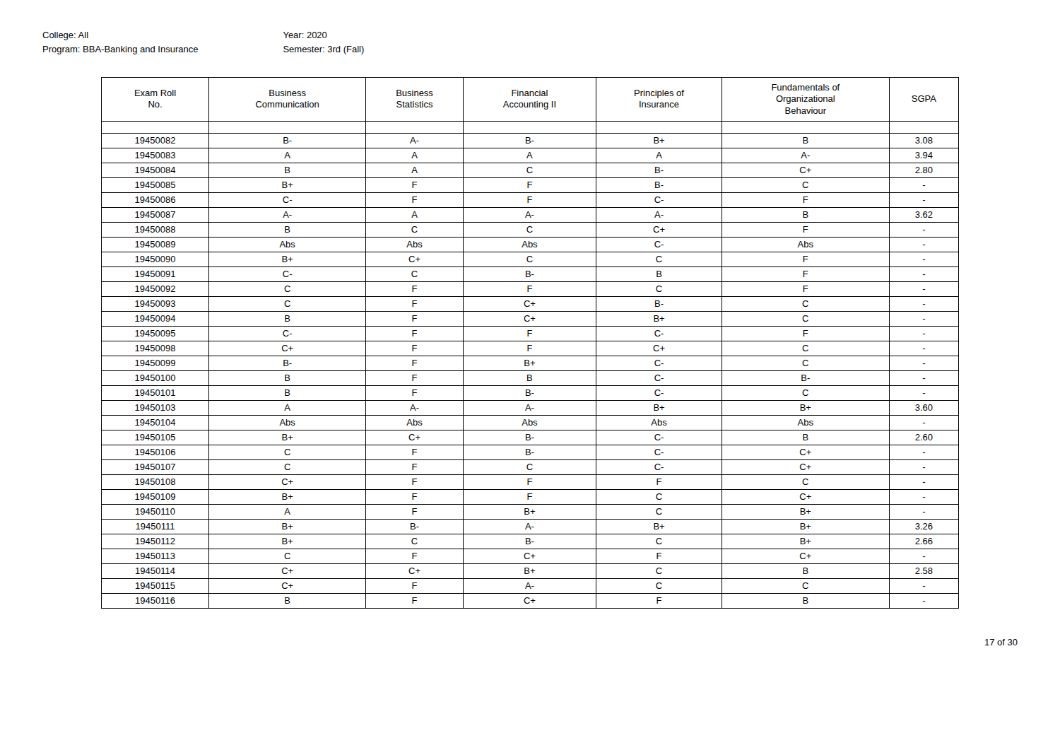College: All
Program: BBA-Banking and Insurance
Year: 2020
Semester: 3rd (Fall)
| Exam Roll No. | Business Communication | Business Statistics | Financial Accounting II | Principles of Insurance | Fundamentals of Organizational Behaviour | SGPA |
| --- | --- | --- | --- | --- | --- | --- |
| 19450082 | B- | A- | B- | B+ | B | 3.08 |
| 19450083 | A | A | A | A | A- | 3.94 |
| 19450084 | B | A | C | B- | C+ | 2.80 |
| 19450085 | B+ | F | F | B- | C | - |
| 19450086 | C- | F | F | C- | F | - |
| 19450087 | A- | A | A- | A- | B | 3.62 |
| 19450088 | B | C | C | C+ | F | - |
| 19450089 | Abs | Abs | Abs | C- | Abs | - |
| 19450090 | B+ | C+ | C | C | F | - |
| 19450091 | C- | C | B- | B | F | - |
| 19450092 | C | F | F | C | F | - |
| 19450093 | C | F | C+ | B- | C | - |
| 19450094 | B | F | C+ | B+ | C | - |
| 19450095 | C- | F | F | C- | F | - |
| 19450098 | C+ | F | F | C+ | C | - |
| 19450099 | B- | F | B+ | C- | C | - |
| 19450100 | B | F | B | C- | B- | - |
| 19450101 | B | F | B- | C- | C | - |
| 19450103 | A | A- | A- | B+ | B+ | 3.60 |
| 19450104 | Abs | Abs | Abs | Abs | Abs | - |
| 19450105 | B+ | C+ | B- | C- | B | 2.60 |
| 19450106 | C | F | B- | C- | C+ | - |
| 19450107 | C | F | C | C- | C+ | - |
| 19450108 | C+ | F | F | F | C | - |
| 19450109 | B+ | F | F | C | C+ | - |
| 19450110 | A | F | B+ | C | B+ | - |
| 19450111 | B+ | B- | A- | B+ | B+ | 3.26 |
| 19450112 | B+ | C | B- | C | B+ | 2.66 |
| 19450113 | C | F | C+ | F | C+ | - |
| 19450114 | C+ | C+ | B+ | C | B | 2.58 |
| 19450115 | C+ | F | A- | C | C | - |
| 19450116 | B | F | C+ | F | B | - |
17 of 30